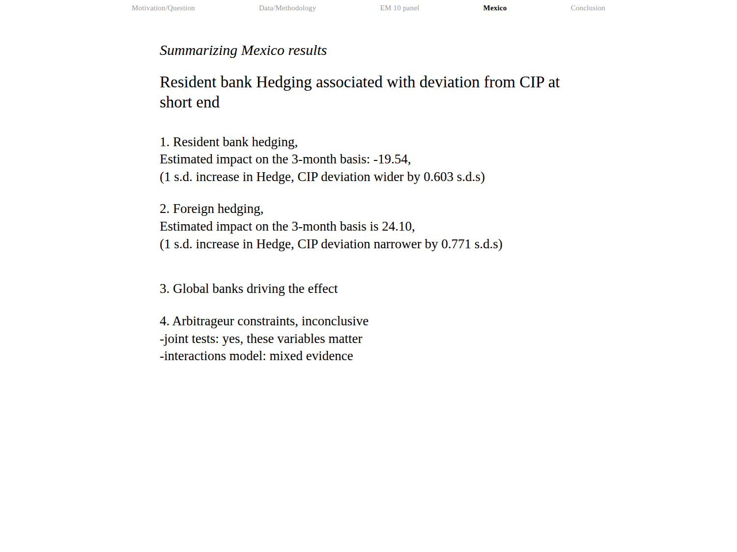Motivation/Question Data/Methodology EM 10 panel Mexico Conclusion
Summarizing Mexico results
Resident bank Hedging associated with deviation from CIP at short end
1. Resident bank hedging, Estimated impact on the 3-month basis: -19.54, (1 s.d. increase in Hedge, CIP deviation wider by 0.603 s.d.s)
2. Foreign hedging, Estimated impact on the 3-month basis is 24.10, (1 s.d. increase in Hedge, CIP deviation narrower by 0.771 s.d.s)
3. Global banks driving the effect
4. Arbitrageur constraints, inconclusive -joint tests: yes, these variables matter -interactions model: mixed evidence